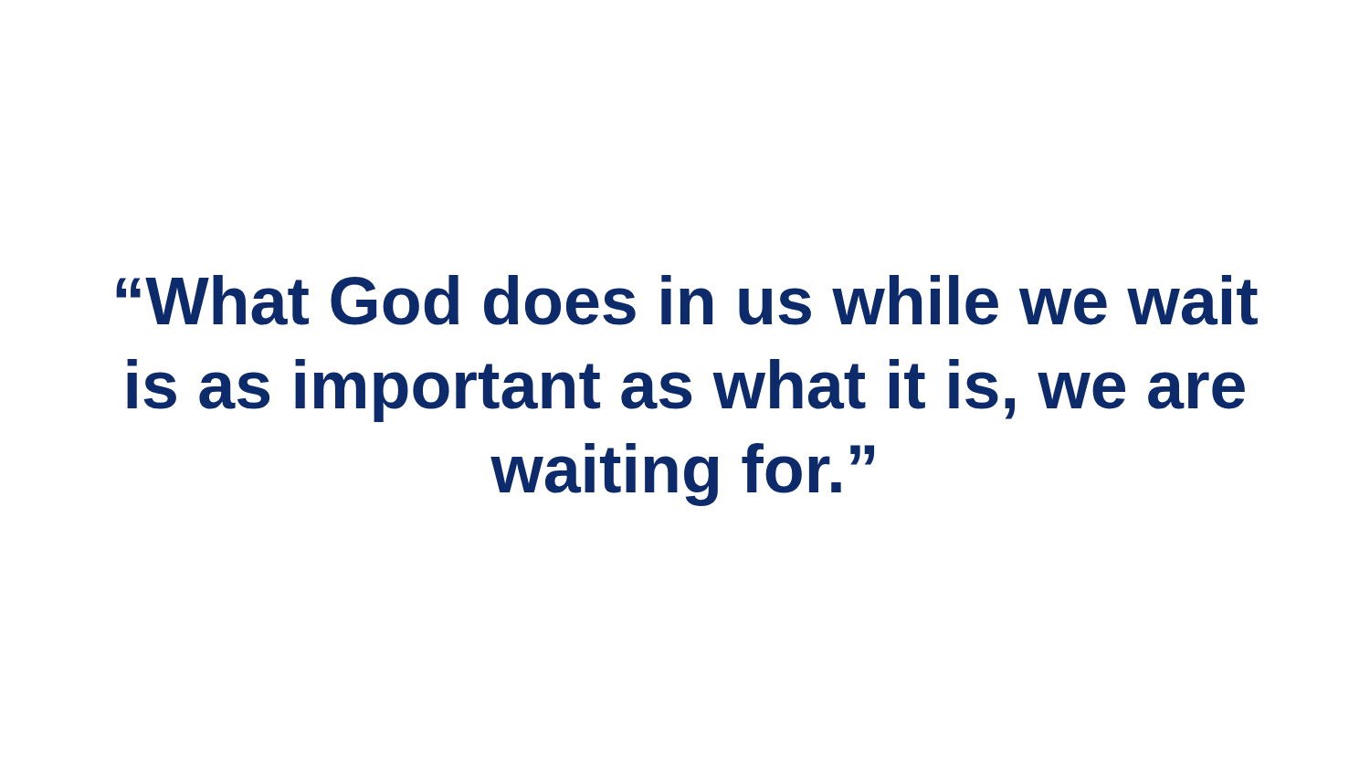“What God does in us while we wait is as important as what it is, we are waiting for.”